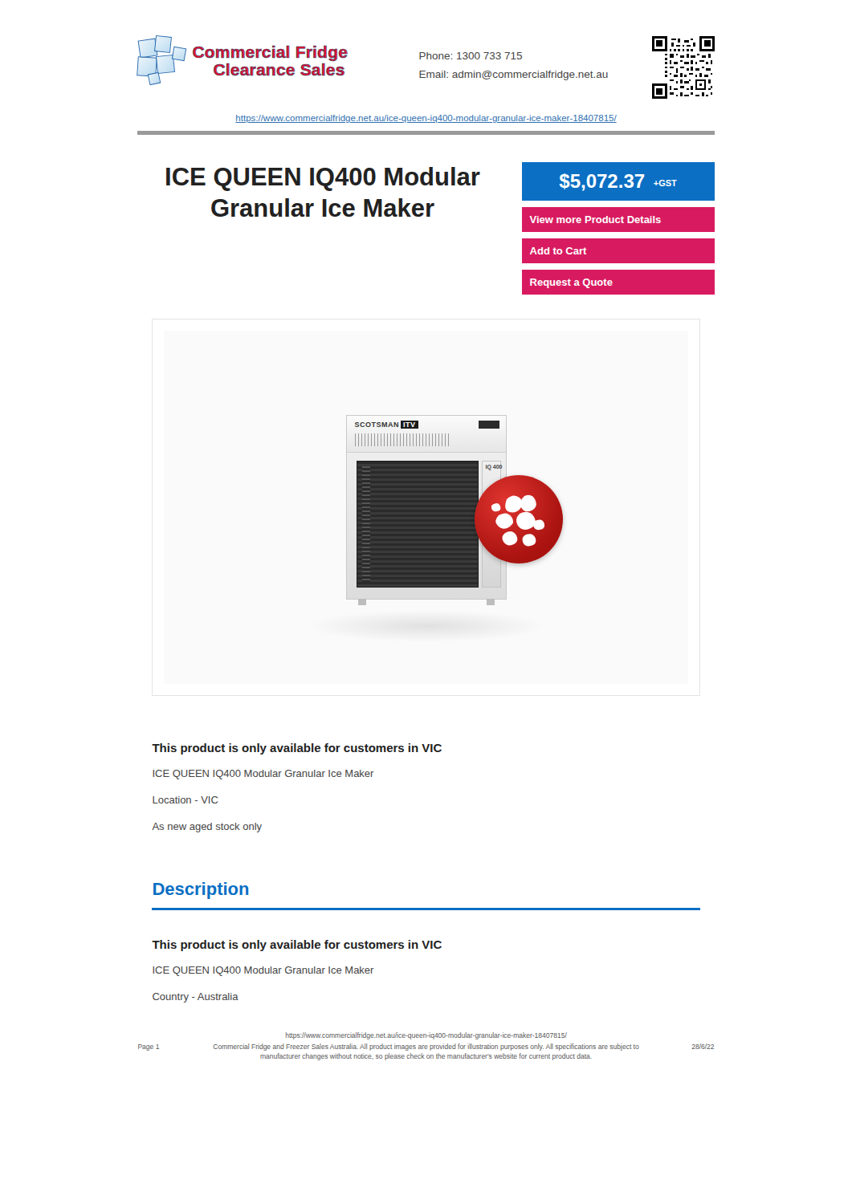Commercial Fridge
Clearance Sales
Phone: 1300 733 715
Email: admin@commercialfridge.net.au
https://www.commercialfridge.net.au/ice-queen-iq400-modular-granular-ice-maker-18407815/
ICE QUEEN IQ400 Modular Granular Ice Maker
$5,072.37 +GST
View more Product Details Add to Cart Request a Quote
SCOTSMANITV
IQ 400
This product is only available for customers in VIC
ICE QUEEN IQ400 Modular Granular Ice Maker
Location - VIC
As new aged stock only
Description
This product is only available for customers in VIC
ICE QUEEN IQ400 Modular Granular Ice Maker
Country - Australia
https://www.commercialfridge.net.au/ice-queen-iq400-modular-granular-ice-maker-18407815/
Page 1
Commercial Fridge and Freezer Sales Australia. All product images are provided for illustration purposes only. All specifications are subject to
manufacturer changes without notice, so please check on the manufacturer's website for current product data.
28/6/22